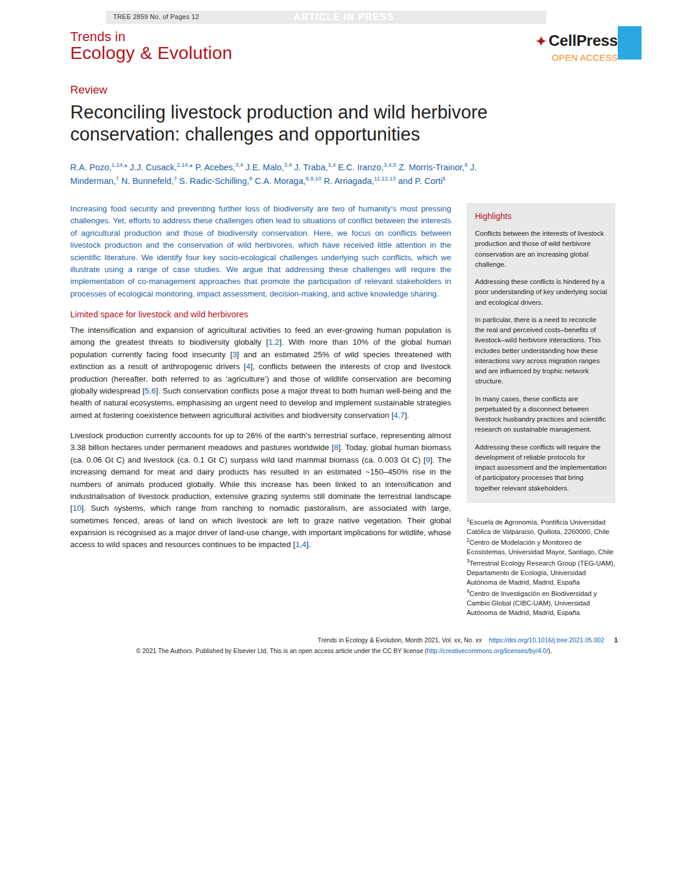TREE 2859 No. of Pages 12
ARTICLE IN PRESS
Trends in
Ecology & Evolution
✦CellPress
OPEN ACCESS
Review
Reconciling livestock production and wild herbivore conservation: challenges and opportunities
R.A. Pozo,1,14,* J.J. Cusack,2,14,* P. Acebes,3,4 J.E. Malo,3,4 J. Traba,3,4 E.C. Iranzo,3,4,5 Z. Morris-Trainor,6 J. Minderman,7 N. Bunnefeld,7 S. Radic-Schilling,8 C.A. Moraga,8,9,10 R. Arriagada,11,12,13 and P. Corti5
Increasing food security and preventing further loss of biodiversity are two of humanity’s most pressing challenges. Yet, efforts to address these challenges often lead to situations of conflict between the interests of agricultural production and those of biodiversity conservation. Here, we focus on conflicts between livestock production and the conservation of wild herbivores, which have received little attention in the scientific literature. We identify four key socio-ecological challenges underlying such conflicts, which we illustrate using a range of case studies. We argue that addressing these challenges will require the implementation of co-management approaches that promote the participation of relevant stakeholders in processes of ecological monitoring, impact assessment, decision-making, and active knowledge sharing.
Limited space for livestock and wild herbivores
The intensification and expansion of agricultural activities to feed an ever-growing human population is among the greatest threats to biodiversity globally [1,2]. With more than 10% of the global human population currently facing food insecurity [3] and an estimated 25% of wild species threatened with extinction as a result of anthropogenic drivers [4], conflicts between the interests of crop and livestock production (hereafter, both referred to as ‘agriculture’) and those of wildlife conservation are becoming globally widespread [5,6]. Such conservation conflicts pose a major threat to both human well-being and the health of natural ecosystems, emphasising an urgent need to develop and implement sustainable strategies aimed at fostering coexistence between agricultural activities and biodiversity conservation [4,7].
Livestock production currently accounts for up to 26% of the earth’s terrestrial surface, representing almost 3.38 billion hectares under permanent meadows and pastures worldwide [8]. Today, global human biomass (ca. 0.06 Gt C) and livestock (ca. 0.1 Gt C) surpass wild land mammal biomass (ca. 0.003 Gt C) [9]. The increasing demand for meat and dairy products has resulted in an estimated ~150–450% rise in the numbers of animals produced globally. While this increase has been linked to an intensification and industrialisation of livestock production, extensive grazing systems still dominate the terrestrial landscape [10]. Such systems, which range from ranching to nomadic pastoralism, are associated with large, sometimes fenced, areas of land on which livestock are left to graze native vegetation. Their global expansion is recognised as a major driver of land-use change, with important implications for wildlife, whose access to wild spaces and resources continues to be impacted [1,4].
Highlights
Conflicts between the interests of livestock production and those of wild herbivore conservation are an increasing global challenge.
Addressing these conflicts is hindered by a poor understanding of key underlying social and ecological drivers.
In particular, there is a need to reconcile the real and perceived costs–benefits of livestock–wild herbivore interactions. This includes better understanding how these interactions vary across migration ranges and are influenced by trophic network structure.
In many cases, these conflicts are perpetuated by a disconnect between livestock husbandry practices and scientific research on sustainable management.
Addressing these conflicts will require the development of reliable protocols for impact assessment and the implementation of participatory processes that bring together relevant stakeholders.
1Escuela de Agronomía, Pontificia Universidad Católica de Valparaíso, Quillota, 2260000, Chile
2Centro de Modelación y Monitoreo de Ecosistemas, Universidad Mayor, Santiago, Chile
3Terrestrial Ecology Research Group (TEG-UAM), Departamento de Ecología, Universidad Autónoma de Madrid, Madrid, España
4Centro de Investigación en Biodiversidad y Cambio Global (CIBC-UAM), Universidad Autónoma de Madrid, Madrid, España
Trends in Ecology & Evolution, Month 2021, Vol. xx, No. xx https://doi.org/10.1016/j.tree.2021.05.002 1
© 2021 The Authors. Published by Elsevier Ltd. This is an open access article under the CC BY license (http://creativecommons.org/licenses/by/4.0/).